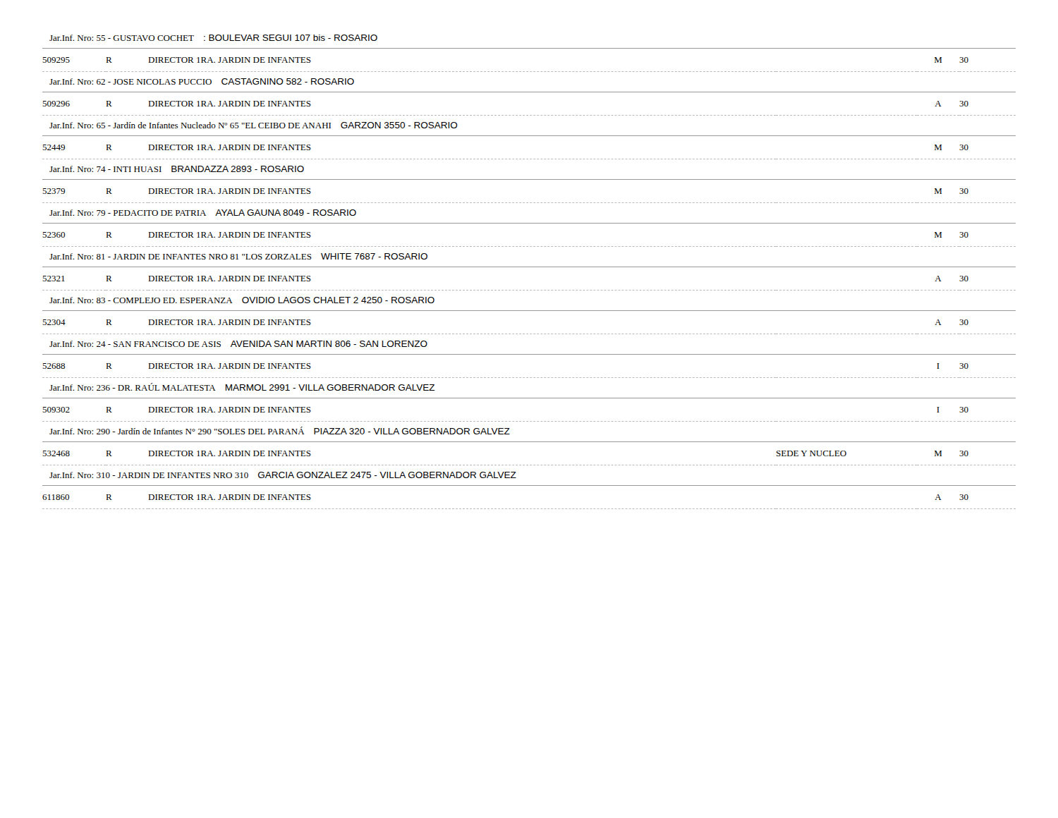Jar.Inf. Nro: 55 - GUSTAVO COCHET : BOULEVAR SEGUI 107 bis - ROSARIO
| 509295 | R | DIRECTOR 1RA. JARDIN DE INFANTES | | M | 30 |
Jar.Inf. Nro: 62 - JOSE NICOLAS PUCCIO CASTAGNINO 582 - ROSARIO
| 509296 | R | DIRECTOR 1RA. JARDIN DE INFANTES | | A | 30 |
Jar.Inf. Nro: 65 - Jardín de Infantes Nucleado Nº 65 "EL CEIBO DE ANAHI GARZON 3550 - ROSARIO
| 52449 | R | DIRECTOR 1RA. JARDIN DE INFANTES | | M | 30 |
Jar.Inf. Nro: 74 - INTI HUASI BRANDAZZA 2893 - ROSARIO
| 52379 | R | DIRECTOR 1RA. JARDIN DE INFANTES | | M | 30 |
Jar.Inf. Nro: 79 - PEDACITO DE PATRIA AYALA GAUNA 8049 - ROSARIO
| 52360 | R | DIRECTOR 1RA. JARDIN DE INFANTES | | M | 30 |
Jar.Inf. Nro: 81 - JARDIN DE INFANTES NRO 81 "LOS ZORZALES WHITE 7687 - ROSARIO
| 52321 | R | DIRECTOR 1RA. JARDIN DE INFANTES | | A | 30 |
Jar.Inf. Nro: 83 - COMPLEJO ED. ESPERANZA OVIDIO LAGOS CHALET 2 4250 - ROSARIO
| 52304 | R | DIRECTOR 1RA. JARDIN DE INFANTES | | A | 30 |
Jar.Inf. Nro: 24 - SAN FRANCISCO DE ASIS AVENIDA SAN MARTIN 806 - SAN LORENZO
| 52688 | R | DIRECTOR 1RA. JARDIN DE INFANTES | | I | 30 |
Jar.Inf. Nro: 236 - DR. RAÚL MALATESTA MARMOL 2991 - VILLA GOBERNADOR GALVEZ
| 509302 | R | DIRECTOR 1RA. JARDIN DE INFANTES | | I | 30 |
Jar.Inf. Nro: 290 - Jardín de Infantes N° 290 "SOLES DEL PARANÁ PIAZZA 320 - VILLA GOBERNADOR GALVEZ
| 532468 | R | DIRECTOR 1RA. JARDIN DE INFANTES | SEDE Y NUCLEO | M | 30 |
Jar.Inf. Nro: 310 - JARDIN DE INFANTES NRO 310 GARCIA GONZALEZ 2475 - VILLA GOBERNADOR GALVEZ
| 611860 | R | DIRECTOR 1RA. JARDIN DE INFANTES | | A | 30 |